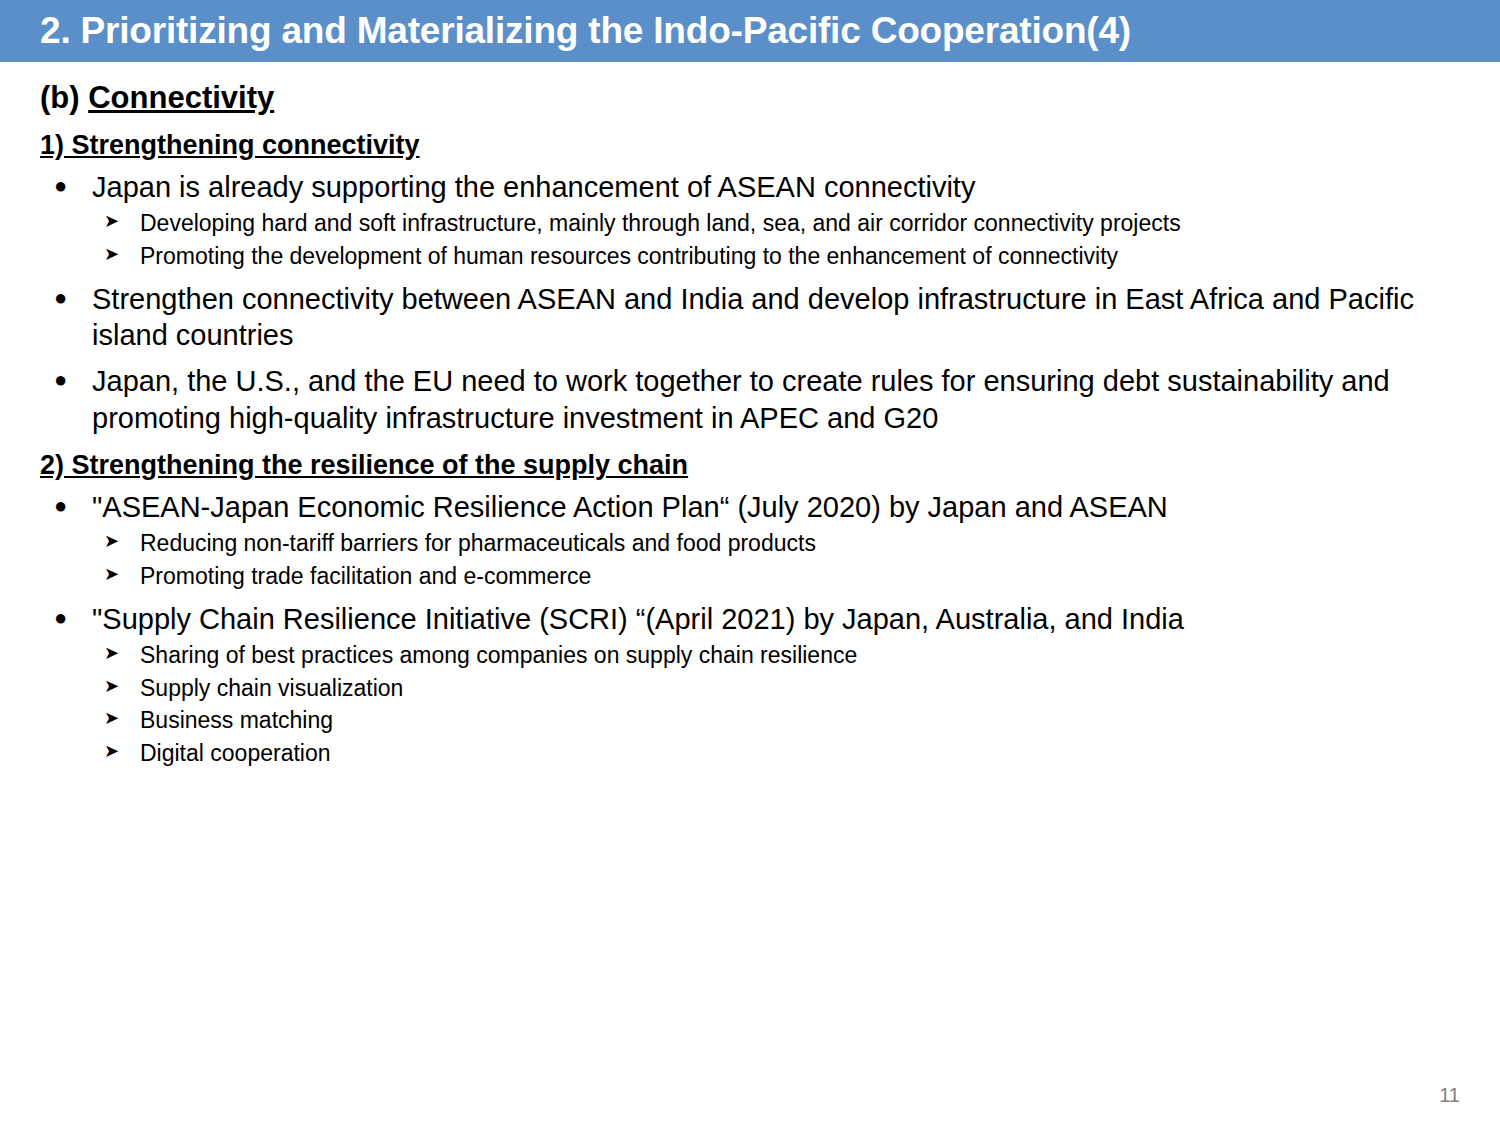2. Prioritizing and Materializing the Indo-Pacific Cooperation(4)
(b) Connectivity
1) Strengthening connectivity
Japan is already supporting the enhancement of ASEAN connectivity
Developing hard and soft infrastructure, mainly through land, sea, and air corridor connectivity projects
Promoting the development of human resources contributing to the enhancement of connectivity
Strengthen connectivity between ASEAN and India and develop infrastructure in East Africa and Pacific island countries
Japan, the U.S., and the EU need to work together to create rules for ensuring debt sustainability and promoting high-quality infrastructure investment in APEC and G20
2) Strengthening the resilience of the supply chain
"ASEAN-Japan Economic Resilience Action Plan“ (July 2020) by Japan and ASEAN
Reducing non-tariff barriers for pharmaceuticals and food products
Promoting trade facilitation and e-commerce
"Supply Chain Resilience Initiative (SCRI) “(April 2021) by Japan, Australia, and India
Sharing of best practices among companies on supply chain resilience
Supply chain visualization
Business matching
Digital cooperation
11